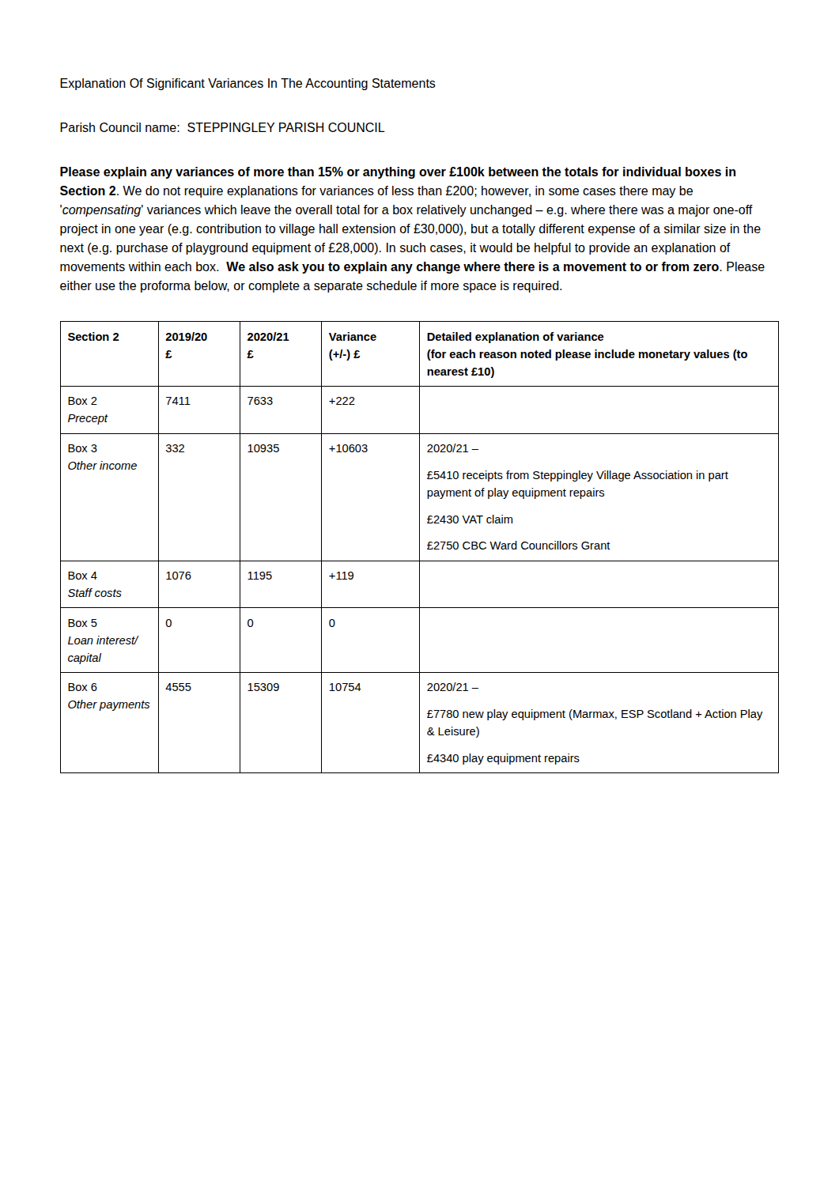Explanation Of Significant Variances In The Accounting Statements
Parish Council name: STEPPINGLEY PARISH COUNCIL
Please explain any variances of more than 15% or anything over £100k between the totals for individual boxes in Section 2. We do not require explanations for variances of less than £200; however, in some cases there may be 'compensating' variances which leave the overall total for a box relatively unchanged – e.g. where there was a major one-off project in one year (e.g. contribution to village hall extension of £30,000), but a totally different expense of a similar size in the next (e.g. purchase of playground equipment of £28,000). In such cases, it would be helpful to provide an explanation of movements within each box. We also ask you to explain any change where there is a movement to or from zero. Please either use the proforma below, or complete a separate schedule if more space is required.
| Section 2 | 2019/20 £ | 2020/21 £ | Variance (+/-) £ | Detailed explanation of variance (for each reason noted please include monetary values (to nearest £10) |
| --- | --- | --- | --- | --- |
| Box 2 Precept | 7411 | 7633 | +222 | |
| Box 3 Other income | 332 | 10935 | +10603 | 2020/21 – £5410 receipts from Steppingley Village Association in part payment of play equipment repairs £2430 VAT claim £2750 CBC Ward Councillors Grant |
| Box 4 Staff costs | 1076 | 1195 | +119 | |
| Box 5 Loan interest/ capital | 0 | 0 | 0 | |
| Box 6 Other payments | 4555 | 15309 | 10754 | 2020/21 – £7780 new play equipment (Marmax, ESP Scotland + Action Play & Leisure) £4340 play equipment repairs |